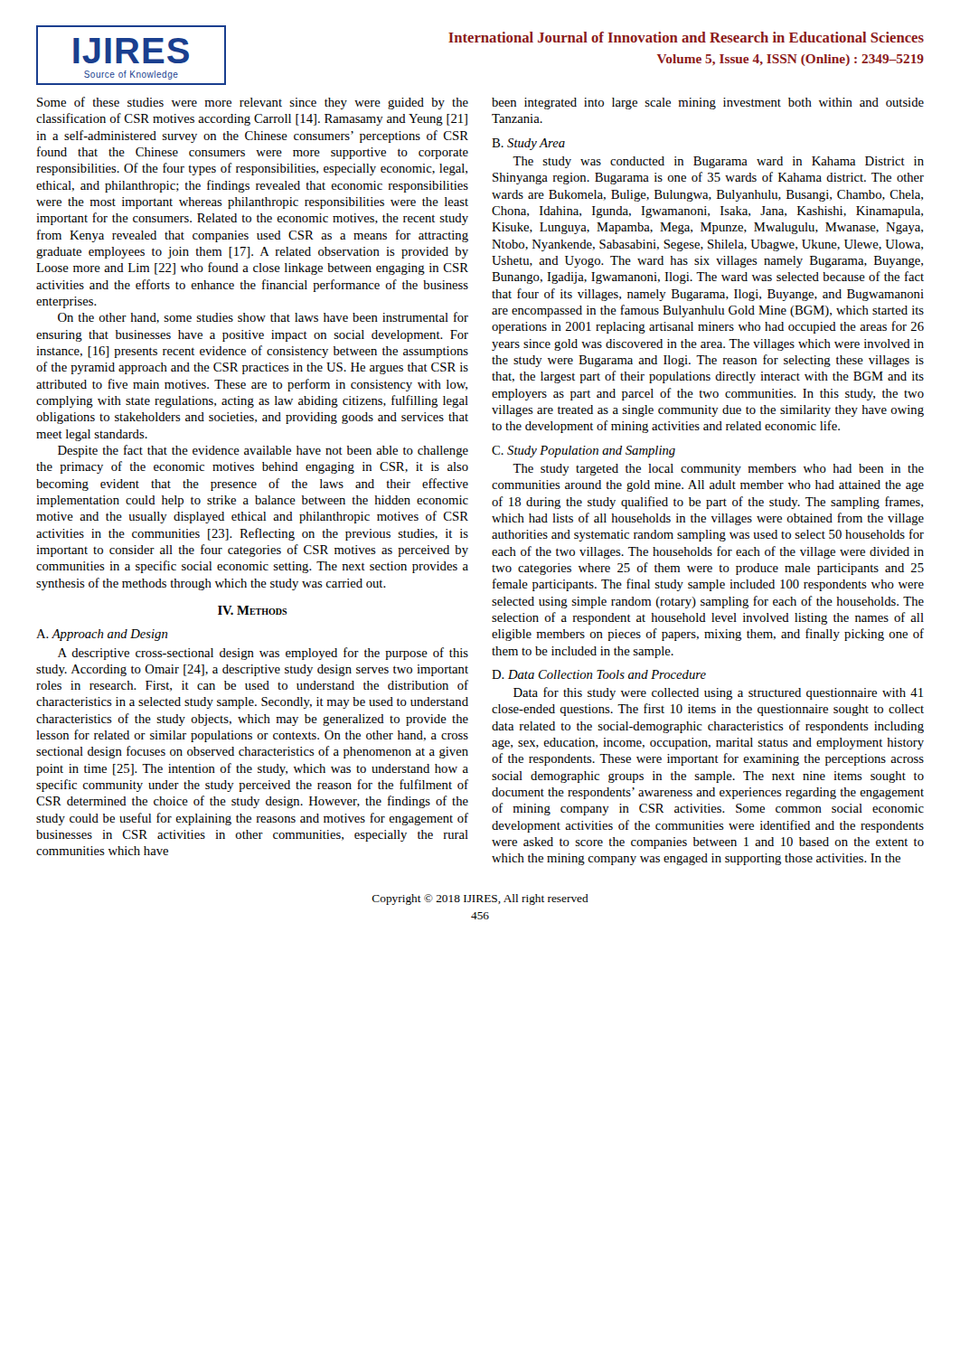IJIRES Source of Knowledge
International Journal of Innovation and Research in Educational Sciences
Volume 5, Issue 4, ISSN (Online) : 2349–5219
Some of these studies were more relevant since they were guided by the classification of CSR motives according Carroll [14]. Ramasamy and Yeung [21] in a self-administered survey on the Chinese consumers’ perceptions of CSR found that the Chinese consumers were more supportive to corporate responsibilities. Of the four types of responsibilities, especially economic, legal, ethical, and philanthropic; the findings revealed that economic responsibilities were the most important whereas philanthropic responsibilities were the least important for the consumers. Related to the economic motives, the recent study from Kenya revealed that companies used CSR as a means for attracting graduate employees to join them [17]. A related observation is provided by Loose more and Lim [22] who found a close linkage between engaging in CSR activities and the efforts to enhance the financial performance of the business enterprises.
On the other hand, some studies show that laws have been instrumental for ensuring that businesses have a positive impact on social development. For instance, [16] presents recent evidence of consistency between the assumptions of the pyramid approach and the CSR practices in the US. He argues that CSR is attributed to five main motives. These are to perform in consistency with low, complying with state regulations, acting as law abiding citizens, fulfilling legal obligations to stakeholders and societies, and providing goods and services that meet legal standards.
Despite the fact that the evidence available have not been able to challenge the primacy of the economic motives behind engaging in CSR, it is also becoming evident that the presence of the laws and their effective implementation could help to strike a balance between the hidden economic motive and the usually displayed ethical and philanthropic motives of CSR activities in the communities [23]. Reflecting on the previous studies, it is important to consider all the four categories of CSR motives as perceived by communities in a specific social economic setting. The next section provides a synthesis of the methods through which the study was carried out.
IV. Methods
A. Approach and Design
A descriptive cross-sectional design was employed for the purpose of this study. According to Omair [24], a descriptive study design serves two important roles in research. First, it can be used to understand the distribution of characteristics in a selected study sample. Secondly, it may be used to understand characteristics of the study objects, which may be generalized to provide the lesson for related or similar populations or contexts. On the other hand, a cross sectional design focuses on observed characteristics of a phenomenon at a given point in time [25]. The intention of the study, which was to understand how a specific community under the study perceived the reason for the fulfilment of CSR determined the choice of the study design. However, the findings of the study could be useful for explaining the reasons and motives for engagement of businesses in CSR activities in other communities, especially the rural communities which have
been integrated into large scale mining investment both within and outside Tanzania.
B. Study Area
The study was conducted in Bugarama ward in Kahama District in Shinyanga region. Bugarama is one of 35 wards of Kahama district. The other wards are Bukomela, Bulige, Bulungwa, Bulyanhulu, Busangi, Chambo, Chela, Chona, Idahina, Igunda, Igwamanoni, Isaka, Jana, Kashishi, Kinamapula, Kisuke, Lunguya, Mapamba, Mega, Mpunze, Mwalugulu, Mwanase, Ngaya, Ntobo, Nyankende, Sabasabini, Segese, Shilela, Ubagwe, Ukune, Ulewe, Ulowa, Ushetu, and Uyogo. The ward has six villages namely Bugarama, Buyange, Bunango, Igadija, Igwamanoni, Ilogi. The ward was selected because of the fact that four of its villages, namely Bugarama, Ilogi, Buyange, and Bugwamanoni are encompassed in the famous Bulyanhulu Gold Mine (BGM), which started its operations in 2001 replacing artisanal miners who had occupied the areas for 26 years since gold was discovered in the area. The villages which were involved in the study were Bugarama and Ilogi. The reason for selecting these villages is that, the largest part of their populations directly interact with the BGM and its employers as part and parcel of the two communities. In this study, the two villages are treated as a single community due to the similarity they have owing to the development of mining activities and related economic life.
C. Study Population and Sampling
The study targeted the local community members who had been in the communities around the gold mine. All adult member who had attained the age of 18 during the study qualified to be part of the study. The sampling frames, which had lists of all households in the villages were obtained from the village authorities and systematic random sampling was used to select 50 households for each of the two villages. The households for each of the village were divided in two categories where 25 of them were to produce male participants and 25 female participants. The final study sample included 100 respondents who were selected using simple random (rotary) sampling for each of the households. The selection of a respondent at household level involved listing the names of all eligible members on pieces of papers, mixing them, and finally picking one of them to be included in the sample.
D. Data Collection Tools and Procedure
Data for this study were collected using a structured questionnaire with 41 close-ended questions. The first 10 items in the questionnaire sought to collect data related to the social-demographic characteristics of respondents including age, sex, education, income, occupation, marital status and employment history of the respondents. These were important for examining the perceptions across social demographic groups in the sample. The next nine items sought to document the respondents’ awareness and experiences regarding the engagement of mining company in CSR activities. Some common social economic development activities of the communities were identified and the respondents were asked to score the companies between 1 and 10 based on the extent to which the mining company was engaged in supporting those activities. In the
Copyright © 2018 IJIRES, All right reserved
456